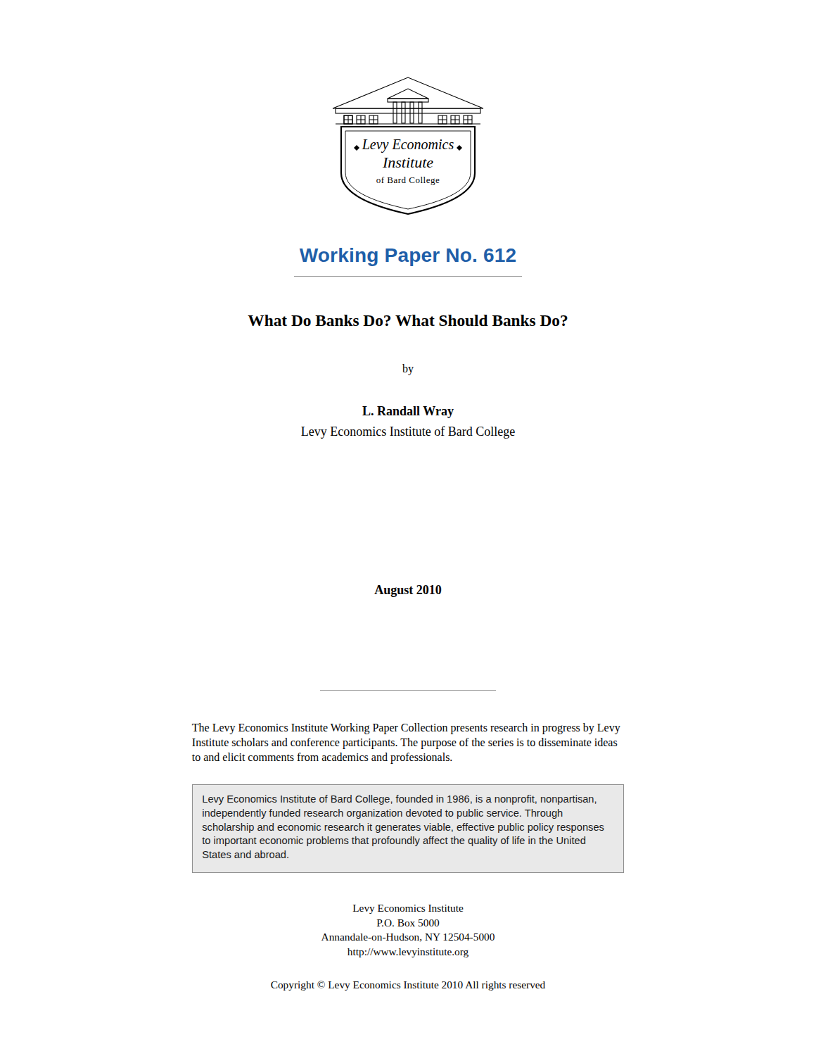Levy Economics Institute of Bard College Levy Economics Institute of Bard College
Working Paper No. 612
What Do Banks Do? What Should Banks Do?
by
L. Randall Wray
Levy Economics Institute of Bard College
August 2010
The Levy Economics Institute Working Paper Collection presents research in progress by Levy Institute scholars and conference participants. The purpose of the series is to disseminate ideas to and elicit comments from academics and professionals.
Levy Economics Institute of Bard College, founded in 1986, is a nonprofit, nonpartisan, independently funded research organization devoted to public service. Through scholarship and economic research it generates viable, effective public policy responses to important economic problems that profoundly affect the quality of life in the United States and abroad.
Levy Economics Institute
P.O. Box 5000
Annandale-on-Hudson, NY 12504-5000
http://www.levyinstitute.org
Copyright © Levy Economics Institute 2010 All rights reserved